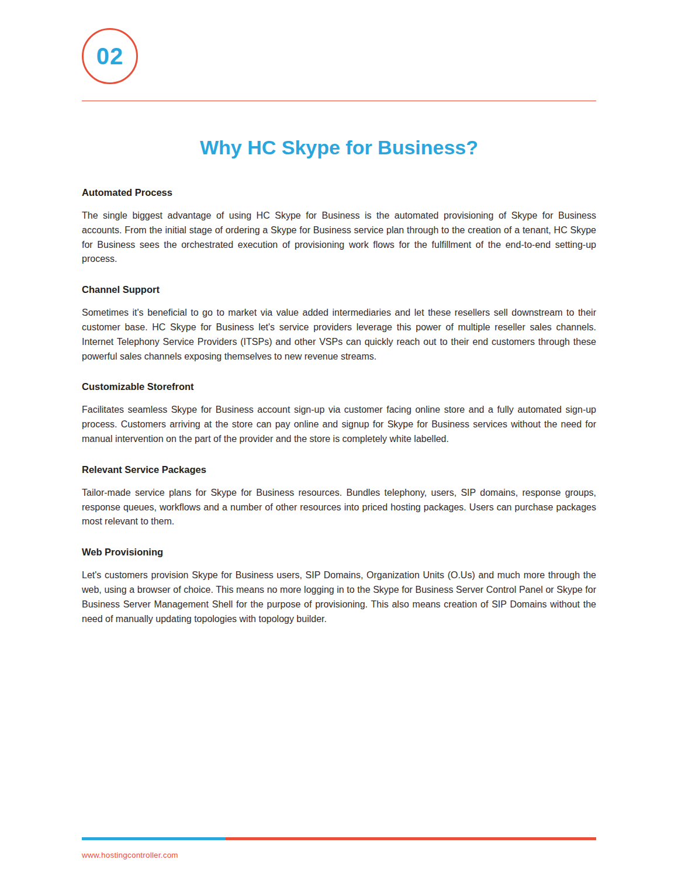02
Why HC Skype for Business?
Automated Process
The single biggest advantage of using HC Skype for Business is the automated provisioning of Skype for Business accounts. From the initial stage of ordering a Skype for Business service plan through to the creation of a tenant, HC Skype for Business sees the orchestrated execution of provisioning work flows for the fulfillment of the end-to-end setting-up process.
Channel Support
Sometimes it's beneficial to go to market via value added intermediaries and let these resellers sell downstream to their customer base. HC Skype for Business let's service providers leverage this power of multiple reseller sales channels. Internet Telephony Service Providers (ITSPs) and other VSPs can quickly reach out to their end customers through these powerful sales channels exposing themselves to new revenue streams.
Customizable Storefront
Facilitates seamless Skype for Business account sign-up via customer facing online store and a fully automated sign-up process. Customers arriving at the store can pay online and signup for Skype for Business services without the need for manual intervention on the part of the provider and the store is completely white labelled.
Relevant Service Packages
Tailor-made service plans for Skype for Business resources. Bundles telephony, users, SIP domains, response groups, response queues, workflows and a number of other resources into priced hosting packages. Users can purchase packages most relevant to them.
Web Provisioning
Let's customers provision Skype for Business users, SIP Domains, Organization Units (O.Us) and much more through the web, using a browser of choice. This means no more logging in to the Skype for Business Server Control Panel or Skype for Business Server Management Shell for the purpose of provisioning. This also means creation of SIP Domains without the need of manually updating topologies with topology builder.
www.hostingcontroller.com